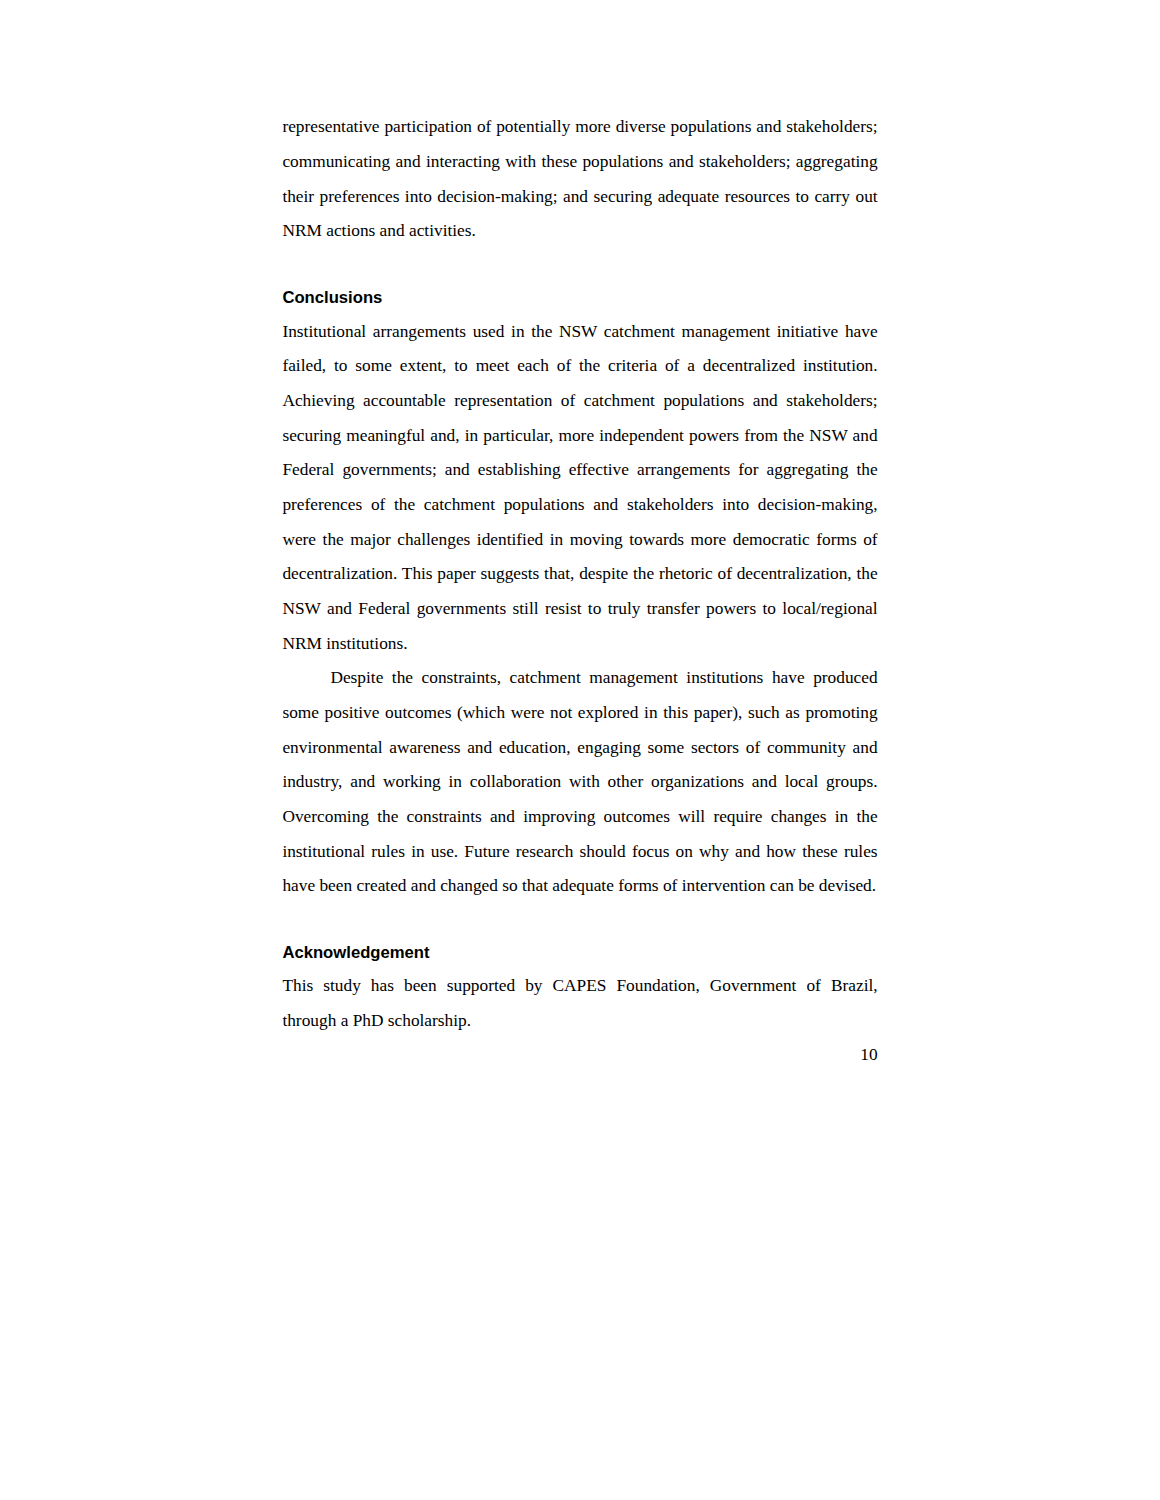representative participation of potentially more diverse populations and stakeholders; communicating and interacting with these populations and stakeholders; aggregating their preferences into decision-making; and securing adequate resources to carry out NRM actions and activities.
Conclusions
Institutional arrangements used in the NSW catchment management initiative have failed, to some extent, to meet each of the criteria of a decentralized institution. Achieving accountable representation of catchment populations and stakeholders; securing meaningful and, in particular, more independent powers from the NSW and Federal governments; and establishing effective arrangements for aggregating the preferences of the catchment populations and stakeholders into decision-making, were the major challenges identified in moving towards more democratic forms of decentralization. This paper suggests that, despite the rhetoric of decentralization, the NSW and Federal governments still resist to truly transfer powers to local/regional NRM institutions.
Despite the constraints, catchment management institutions have produced some positive outcomes (which were not explored in this paper), such as promoting environmental awareness and education, engaging some sectors of community and industry, and working in collaboration with other organizations and local groups. Overcoming the constraints and improving outcomes will require changes in the institutional rules in use. Future research should focus on why and how these rules have been created and changed so that adequate forms of intervention can be devised.
Acknowledgement
This study has been supported by CAPES Foundation, Government of Brazil, through a PhD scholarship.
10